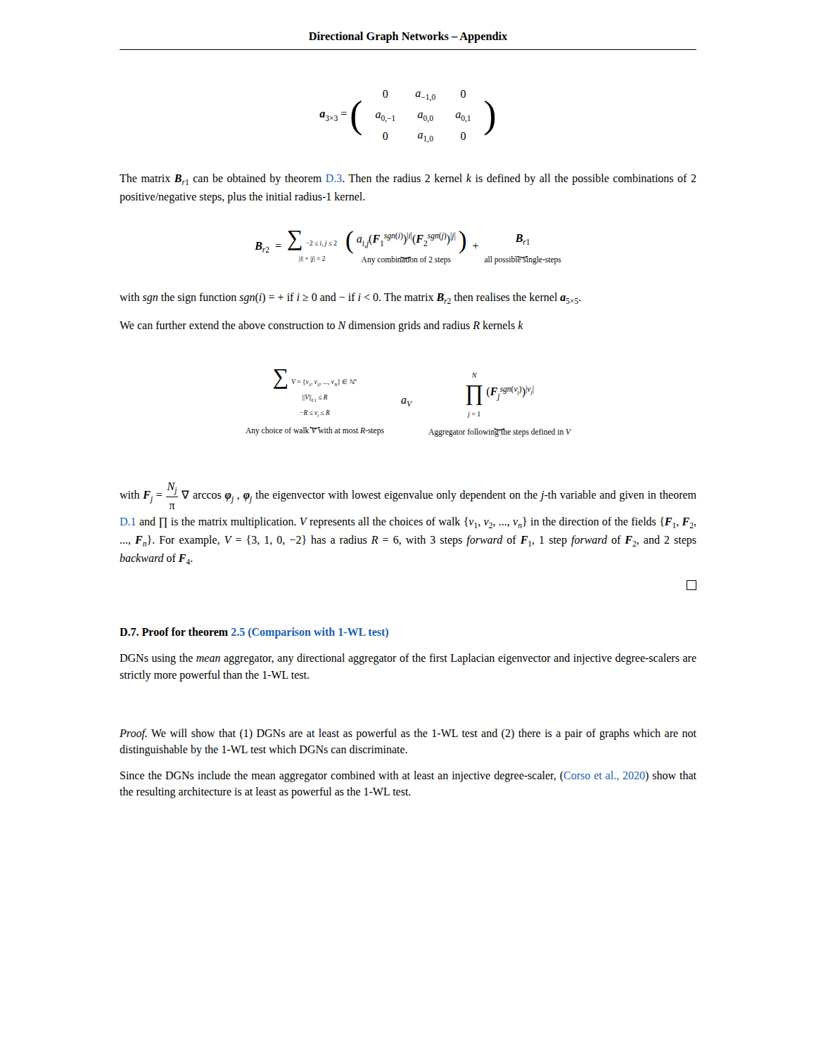Directional Graph Networks – Appendix
a3×3 = (
| 0 | a −1,0 | 0 |
| a 0,−1 | a 0,0 | a 0,1 |
| 0 | a 1,0 | 0 |
)
The matrix Br1 can be obtained by theorem D.3. Then the radius 2 kernel k is defined by all the possible combinations of 2 positive/negative steps, plus the initial radius-1 kernel.
Br2 = ∑ −2 ≤ i, j ≤ 2
|i| + |j| = 2 ( ai,j(F1sgn(i))|i|(F2sgn(j))|j| ) ⏟ Any combination of 2 steps + Br1 ⏟ all possible single-steps
with sgn the sign function sgn(i) = + if i ≥ 0 and − if i < 0. The matrix Br2 then realises the kernel a5×5.
We can further extend the above construction to N dimension grids and radius R kernels k
∑ V = {v1, v2, ..., vN} ∈ ℕn
||V||L1 ≤ R
−R ≤ vi ≤ R ⏟ Any choice of walk V with at most R-steps aV N
∏
j = 1 (Fjsgn(vj))|vj| ⏟ Aggregator following the steps defined in V
with Fj = Nj π ∇ arccos φj , φj the eigenvector with lowest eigenvalue only dependent on the j-th variable and given in theorem D.1 and ∏ is the matrix multiplication. V represents all the choices of walk {v1, v2, ..., vn} in the direction of the fields {F1, F2, ..., Fn}. For example, V = {3, 1, 0, −2} has a radius R = 6, with 3 steps forward of F1, 1 step forward of F2, and 2 steps backward of F4.
D.7. Proof for theorem 2.5 (Comparison with 1-WL test)
DGNs using the mean aggregator, any directional aggregator of the first Laplacian eigenvector and injective degree-scalers are strictly more powerful than the 1-WL test.
Proof. We will show that (1) DGNs are at least as powerful as the 1-WL test and (2) there is a pair of graphs which are not distinguishable by the 1-WL test which DGNs can discriminate.
Since the DGNs include the mean aggregator combined with at least an injective degree-scaler, (Corso et al., 2020) show that the resulting architecture is at least as powerful as the 1-WL test.